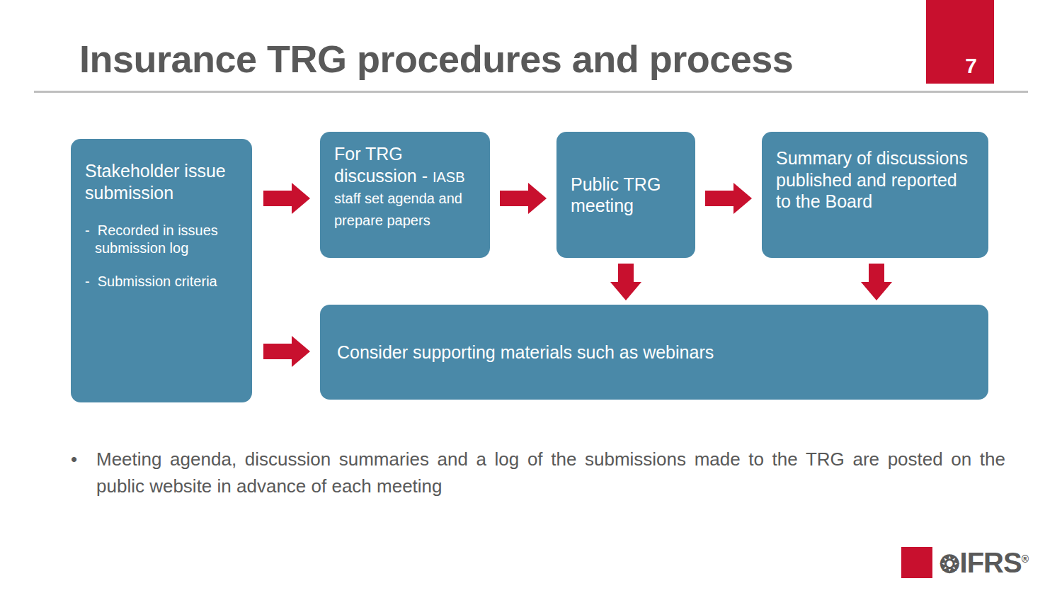7
Insurance TRG procedures and process
Stakeholder issue submission
- Recorded in issues submission log
- Submission criteria
For TRG discussion - IASB staff set agenda and prepare papers
Public TRG meeting
Summary of discussions published and reported to the Board
Consider supporting materials such as webinars
•
Meeting agenda, discussion summaries and a log of the submissions made to the TRG are posted on the public website in advance of each meeting
❂IFRS®